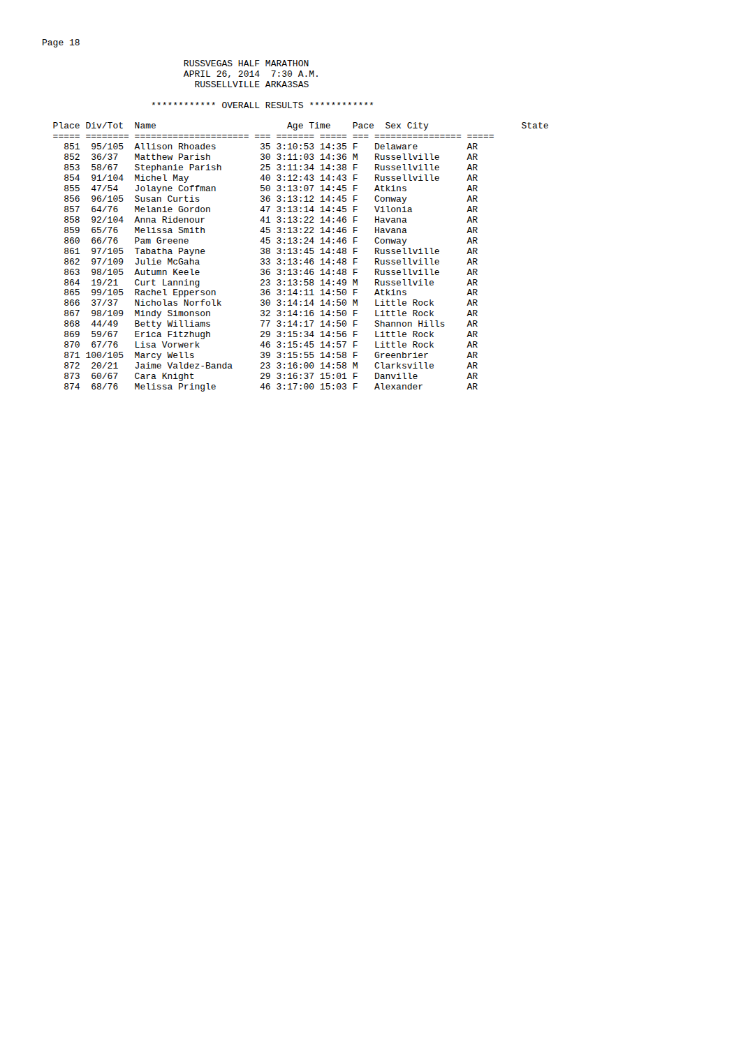Page 18

                          RUSSVEGAS HALF MARATHON
                          APRIL 26, 2014  7:30 A.M.
                            RUSSELLVILLE ARKA3SAS

                    ************ OVERALL RESULTS ************

  Place Div/Tot  Name                        Age Time    Pace  Sex City                 State
  ===== ======== ===================== === ======= ===== === ================ =====
    851  95/105  Allison Rhoades        35 3:10:53 14:35 F   Delaware         AR
    852  36/37   Matthew Parish         30 3:11:03 14:36 M   Russellville     AR
    853  58/67   Stephanie Parish       25 3:11:34 14:38 F   Russellville     AR
    854  91/104  Michel May             40 3:12:43 14:43 F   Russellville     AR
    855  47/54   Jolayne Coffman        50 3:13:07 14:45 F   Atkins           AR
    856  96/105  Susan Curtis           36 3:13:12 14:45 F   Conway           AR
    857  64/76   Melanie Gordon         47 3:13:14 14:45 F   Vilonia          AR
    858  92/104  Anna Ridenour          41 3:13:22 14:46 F   Havana           AR
    859  65/76   Melissa Smith          45 3:13:22 14:46 F   Havana           AR
    860  66/76   Pam Greene             45 3:13:24 14:46 F   Conway           AR
    861  97/105  Tabatha Payne          38 3:13:45 14:48 F   Russellville     AR
    862  97/109  Julie McGaha           33 3:13:46 14:48 F   Russellville     AR
    863  98/105  Autumn Keele           36 3:13:46 14:48 F   Russellville     AR
    864  19/21   Curt Lanning           23 3:13:58 14:49 M   Russellvile      AR
    865  99/105  Rachel Epperson        36 3:14:11 14:50 F   Atkins           AR
    866  37/37   Nicholas Norfolk       30 3:14:14 14:50 M   Little Rock      AR
    867  98/109  Mindy Simonson         32 3:14:16 14:50 F   Little Rock      AR
    868  44/49   Betty Williams         77 3:14:17 14:50 F   Shannon Hills    AR
    869  59/67   Erica Fitzhugh         29 3:15:34 14:56 F   Little Rock      AR
    870  67/76   Lisa Vorwerk           46 3:15:45 14:57 F   Little Rock      AR
    871 100/105  Marcy Wells            39 3:15:55 14:58 F   Greenbrier       AR
    872  20/21   Jaime Valdez-Banda     23 3:16:00 14:58 M   Clarksville      AR
    873  60/67   Cara Knight            29 3:16:37 15:01 F   Danville         AR
    874  68/76   Melissa Pringle        46 3:17:00 15:03 F   Alexander        AR